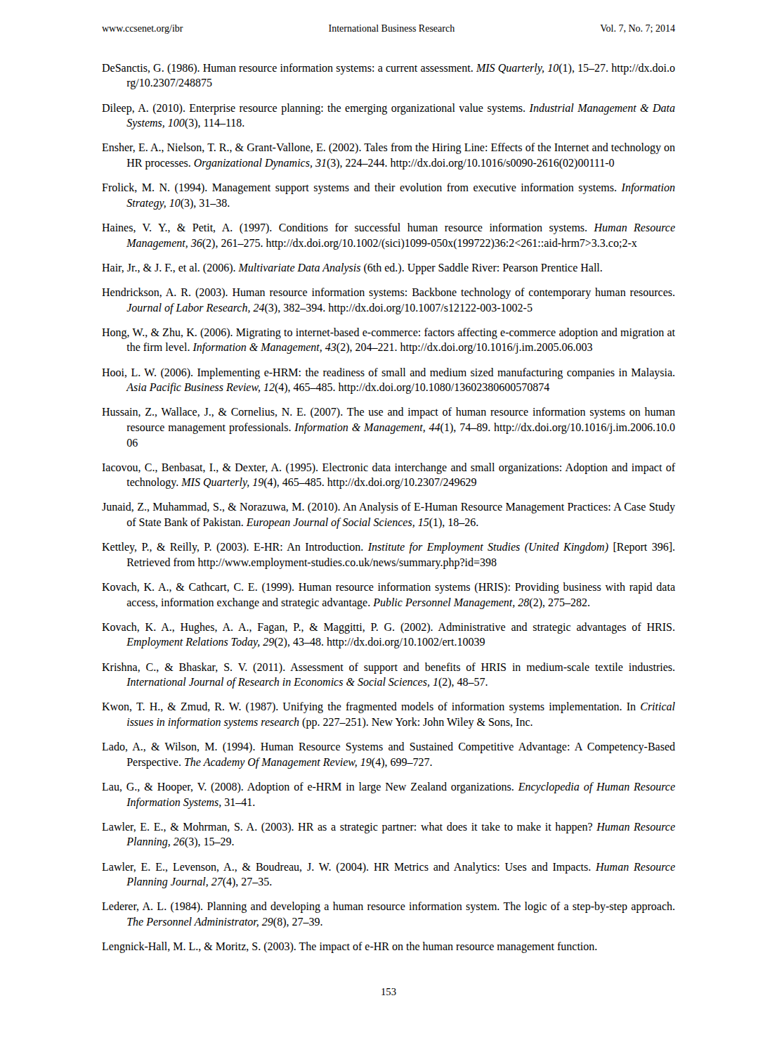www.ccsenet.org/ibr International Business Research Vol. 7, No. 7; 2014
DeSanctis, G. (1986). Human resource information systems: a current assessment. MIS Quarterly, 10(1), 15–27. http://dx.doi.org/10.2307/248875
Dileep, A. (2010). Enterprise resource planning: the emerging organizational value systems. Industrial Management & Data Systems, 100(3), 114–118.
Ensher, E. A., Nielson, T. R., & Grant-Vallone, E. (2002). Tales from the Hiring Line: Effects of the Internet and technology on HR processes. Organizational Dynamics, 31(3), 224–244. http://dx.doi.org/10.1016/s0090-2616(02)00111-0
Frolick, M. N. (1994). Management support systems and their evolution from executive information systems. Information Strategy, 10(3), 31–38.
Haines, V. Y., & Petit, A. (1997). Conditions for successful human resource information systems. Human Resource Management, 36(2), 261–275. http://dx.doi.org/10.1002/(sici)1099-050x(199722)36:2<261::aid-hrm7>3.3.co;2-x
Hair, Jr., & J. F., et al. (2006). Multivariate Data Analysis (6th ed.). Upper Saddle River: Pearson Prentice Hall.
Hendrickson, A. R. (2003). Human resource information systems: Backbone technology of contemporary human resources. Journal of Labor Research, 24(3), 382–394. http://dx.doi.org/10.1007/s12122-003-1002-5
Hong, W., & Zhu, K. (2006). Migrating to internet-based e-commerce: factors affecting e-commerce adoption and migration at the firm level. Information & Management, 43(2), 204–221. http://dx.doi.org/10.1016/j.im.2005.06.003
Hooi, L. W. (2006). Implementing e-HRM: the readiness of small and medium sized manufacturing companies in Malaysia. Asia Pacific Business Review, 12(4), 465–485. http://dx.doi.org/10.1080/13602380600570874
Hussain, Z., Wallace, J., & Cornelius, N. E. (2007). The use and impact of human resource information systems on human resource management professionals. Information & Management, 44(1), 74–89. http://dx.doi.org/10.1016/j.im.2006.10.006
Iacovou, C., Benbasat, I., & Dexter, A. (1995). Electronic data interchange and small organizations: Adoption and impact of technology. MIS Quarterly, 19(4), 465–485. http://dx.doi.org/10.2307/249629
Junaid, Z., Muhammad, S., & Norazuwa, M. (2010). An Analysis of E-Human Resource Management Practices: A Case Study of State Bank of Pakistan. European Journal of Social Sciences, 15(1), 18–26.
Kettley, P., & Reilly, P. (2003). E-HR: An Introduction. Institute for Employment Studies (United Kingdom) [Report 396]. Retrieved from http://www.employment-studies.co.uk/news/summary.php?id=398
Kovach, K. A., & Cathcart, C. E. (1999). Human resource information systems (HRIS): Providing business with rapid data access, information exchange and strategic advantage. Public Personnel Management, 28(2), 275–282.
Kovach, K. A., Hughes, A. A., Fagan, P., & Maggitti, P. G. (2002). Administrative and strategic advantages of HRIS. Employment Relations Today, 29(2), 43–48. http://dx.doi.org/10.1002/ert.10039
Krishna, C., & Bhaskar, S. V. (2011). Assessment of support and benefits of HRIS in medium-scale textile industries. International Journal of Research in Economics & Social Sciences, 1(2), 48–57.
Kwon, T. H., & Zmud, R. W. (1987). Unifying the fragmented models of information systems implementation. In Critical issues in information systems research (pp. 227–251). New York: John Wiley & Sons, Inc.
Lado, A., & Wilson, M. (1994). Human Resource Systems and Sustained Competitive Advantage: A Competency-Based Perspective. The Academy Of Management Review, 19(4), 699–727.
Lau, G., & Hooper, V. (2008). Adoption of e-HRM in large New Zealand organizations. Encyclopedia of Human Resource Information Systems, 31–41.
Lawler, E. E., & Mohrman, S. A. (2003). HR as a strategic partner: what does it take to make it happen? Human Resource Planning, 26(3), 15–29.
Lawler, E. E., Levenson, A., & Boudreau, J. W. (2004). HR Metrics and Analytics: Uses and Impacts. Human Resource Planning Journal, 27(4), 27–35.
Lederer, A. L. (1984). Planning and developing a human resource information system. The logic of a step-by-step approach. The Personnel Administrator, 29(8), 27–39.
Lengnick-Hall, M. L., & Moritz, S. (2003). The impact of e-HR on the human resource management function.
153